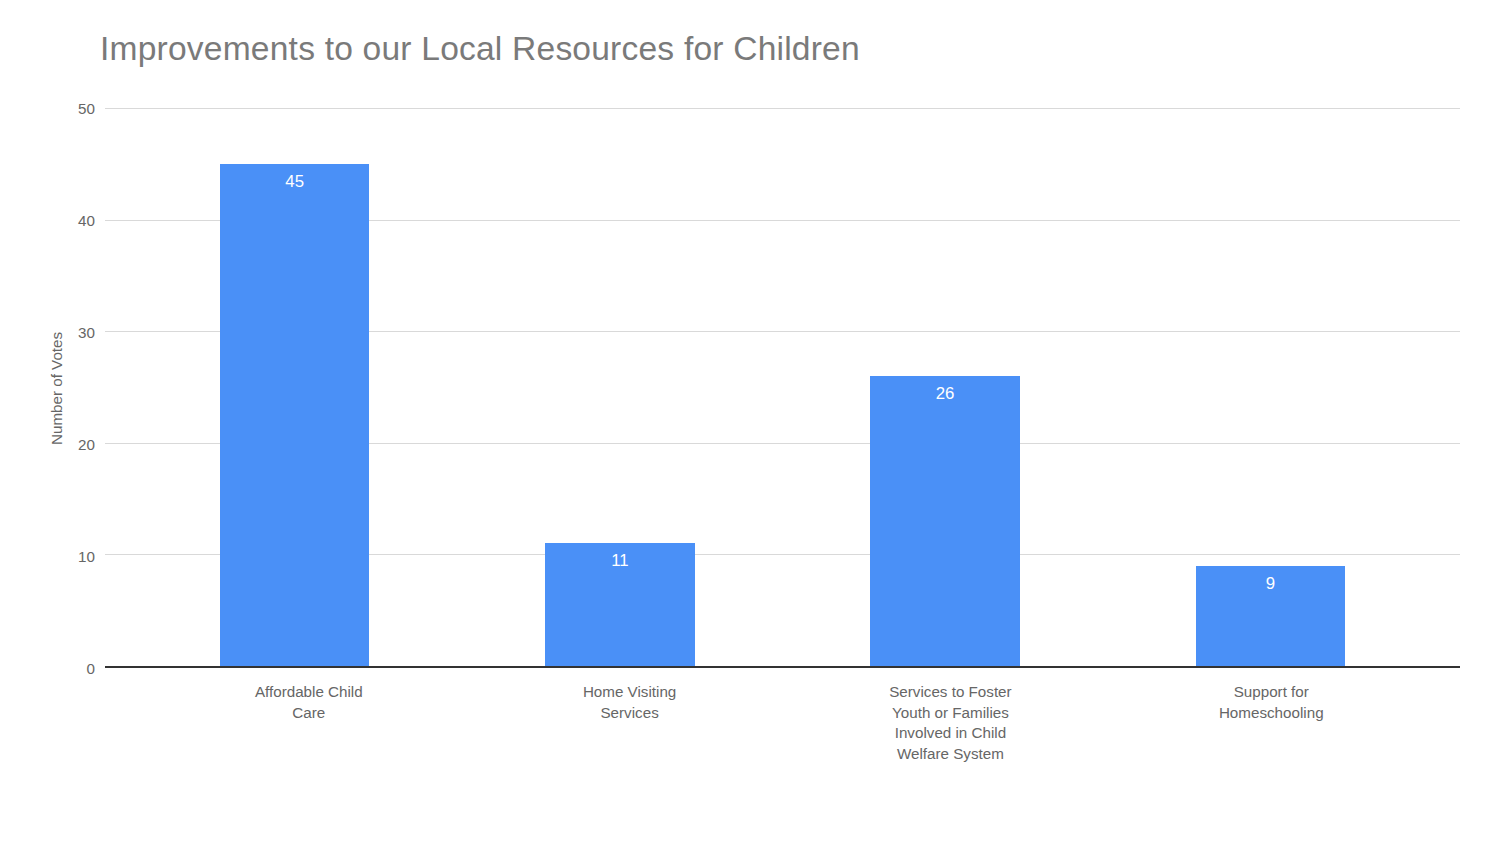Improvements to our Local Resources for Children
Number of Votes
50 40 30 20 10 0
45
11
26
9
Affordable Child
Care
Home Visiting
Services
Services to Foster
Youth or Families
Involved in Child
Welfare System
Support for
Homeschooling